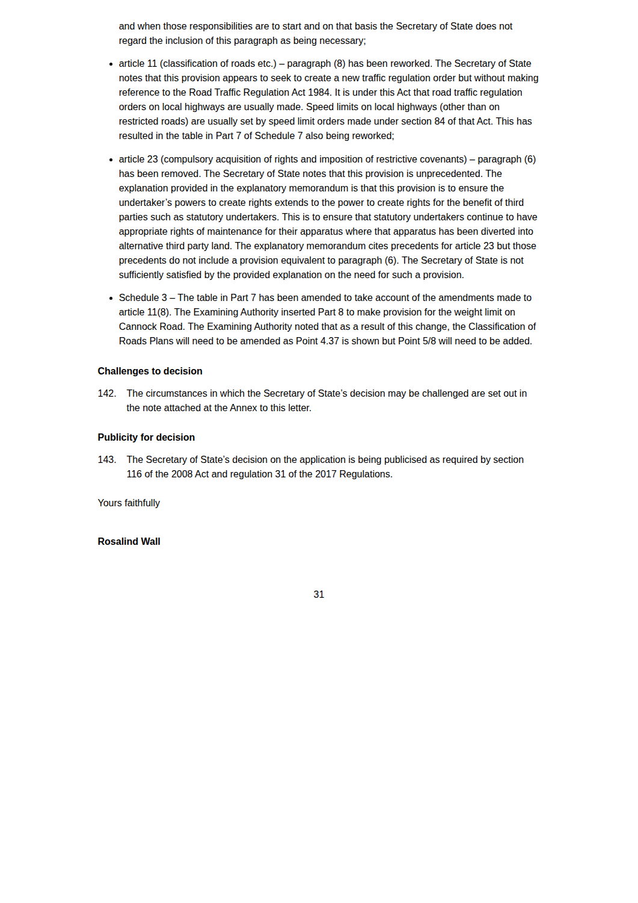and when those responsibilities are to start and on that basis the Secretary of State does not regard the inclusion of this paragraph as being necessary;
article 11 (classification of roads etc.) – paragraph (8) has been reworked. The Secretary of State notes that this provision appears to seek to create a new traffic regulation order but without making reference to the Road Traffic Regulation Act 1984. It is under this Act that road traffic regulation orders on local highways are usually made. Speed limits on local highways (other than on restricted roads) are usually set by speed limit orders made under section 84 of that Act. This has resulted in the table in Part 7 of Schedule 7 also being reworked;
article 23 (compulsory acquisition of rights and imposition of restrictive covenants) – paragraph (6) has been removed. The Secretary of State notes that this provision is unprecedented. The explanation provided in the explanatory memorandum is that this provision is to ensure the undertaker’s powers to create rights extends to the power to create rights for the benefit of third parties such as statutory undertakers. This is to ensure that statutory undertakers continue to have appropriate rights of maintenance for their apparatus where that apparatus has been diverted into alternative third party land. The explanatory memorandum cites precedents for article 23 but those precedents do not include a provision equivalent to paragraph (6). The Secretary of State is not sufficiently satisfied by the provided explanation on the need for such a provision.
Schedule 3 – The table in Part 7 has been amended to take account of the amendments made to article 11(8). The Examining Authority inserted Part 8 to make provision for the weight limit on Cannock Road. The Examining Authority noted that as a result of this change, the Classification of Roads Plans will need to be amended as Point 4.37 is shown but Point 5/8 will need to be added.
Challenges to decision
142. The circumstances in which the Secretary of State’s decision may be challenged are set out in the note attached at the Annex to this letter.
Publicity for decision
143. The Secretary of State’s decision on the application is being publicised as required by section 116 of the 2008 Act and regulation 31 of the 2017 Regulations.
Yours faithfully
Rosalind Wall
31